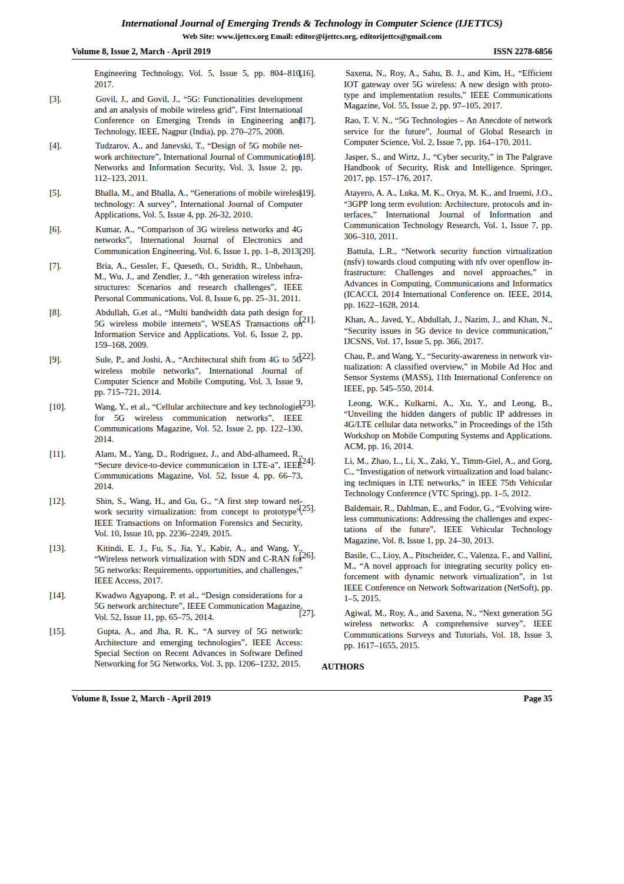International Journal of Emerging Trends & Technology in Computer Science (IJETTCS)
Web Site: www.ijettcs.org Email: editor@ijettcs.org, editorijettcs@gmail.com
Volume 8, Issue 2, March - April 2019 ISSN 2278-6856
Engineering Technology, Vol. 5, Issue 5, pp. 804–810, 2017.
[3]. Govil, J., and Govil, J., “5G: Functionalities development and an analysis of mobile wireless grid”, First International Conference on Emerging Trends in Engineering and Technology, IEEE, Nagpur (India), pp. 270–275, 2008.
[4]. Tudzarov, A., and Janevski, T., “Design of 5G mobile network architecture”, International Journal of Communication Networks and Information Security, Vol. 3, Issue 2, pp. 112–123, 2011.
[5]. Bhalla, M., and Bhalla, A., “Generations of mobile wireless technology: A survey”, International Journal of Computer Applications, Vol. 5, Issue 4, pp. 26-32, 2010.
[6]. Kumar, A., “Comparison of 3G wireless networks and 4G networks”, International Journal of Electronics and Communication Engineering, Vol. 6, Issue 1, pp. 1–8, 2013.
[7]. Bria, A., Gessler, F., Queseth, O., Stridth, R., Unbehaun, M., Wu, J., and Zendler, J., “4th generation wireless infrastructures: Scenarios and research challenges”, IEEE Personal Communications, Vol. 8, Issue 6, pp. 25–31, 2011.
[8]. Abdullah, G.et al., “Multi bandwidth data path design for 5G wireless mobile internets”, WSEAS Transactions on Information Service and Applications. Vol. 6, Issue 2, pp. 159–168, 2009.
[9]. Sule, P., and Joshi, A., “Architectural shift from 4G to 5G wireless mobile networks”, International Journal of Computer Science and Mobile Computing, Vol. 3, Issue 9, pp. 715–721, 2014.
[10]. Wang, Y., et al., “Cellular architecture and key technologies for 5G wireless communication networks”, IEEE Communications Magazine, Vol. 52, Issue 2, pp. 122–130, 2014.
[11]. Alam, M., Yang, D., Rodriguez, J., and Abd-alhameed, R., “Secure device-to-device communication in LTE-a”, IEEE Communications Magazine, Vol. 52, Issue 4, pp. 66–73, 2014.
[12]. Shin, S., Wang, H., and Gu, G., “A first step toward network security virtualization: from concept to prototype”, IEEE Transactions on Information Forensics and Security, Vol. 10, Issue 10, pp. 2236–2249, 2015.
[13]. Kitindi, E. J., Fu, S., Jia, Y., Kabir, A., and Wang, Y., “Wireless network virtualization with SDN and C-RAN for 5G networks: Requirements, opportunities, and challenges,” IEEE Access, 2017.
[14]. Kwadwo Agyapong, P. et al., “Design considerations for a 5G network architecture”, IEEE Communication Magazine, Vol. 52, Issue 11, pp. 65–75, 2014.
[15]. Gupta, A., and Jha, R. K., “A survey of 5G network: Architecture and emerging technologies”, IEEE Access: Special Section on Recent Advances in Software Defined Networking for 5G Networks, Vol. 3, pp. 1206–1232, 2015.
[16]. Saxena, N., Roy, A., Sahu, B. J., and Kim, H., “Efficient IOT gateway over 5G wireless: A new design with prototype and implementation results,” IEEE Communications Magazine, Vol. 55, Issue 2, pp. 97–105, 2017.
[17]. Rao, T. V. N., “5G Technologies – An Anecdote of network service for the future”, Journal of Global Research in Computer Science, Vol. 2, Issue 7, pp. 164–170, 2011.
[18]. Jasper, S., and Wirtz, J., “Cyber security,” in The Palgrave Handbook of Security, Risk and Intelligence. Springer, 2017, pp. 157–176, 2017.
[19]. Atayero, A. A., Luka, M. K., Orya, M. K., and Iruemi, J.O., “3GPP long term evolution: Architecture, protocols and interfaces,” International Journal of Information and Communication Technology Research, Vol. 1, Issue 7, pp. 306–310, 2011.
[20]. Battula, L.R., “Network security function virtualization (nsfv) towards cloud computing with nfv over openflow infrastructure: Challenges and novel approaches,” in Advances in Computing, Communications and Informatics (ICACCI, 2014 International Conference on. IEEE, 2014, pp. 1622–1628, 2014.
[21]. Khan, A., Javed, Y., Abdullah, J., Nazim, J., and Khan, N., “Security issues in 5G device to device communication,” IJCSNS, Vol. 17, Issue 5, pp. 366, 2017.
[22]. Chau, P., and Wang, Y., “Security-awareness in network virtualization: A classified overview,” in Mobile Ad Hoc and Sensor Systems (MASS), 11th International Conference on IEEE, pp. 545–550, 2014.
[23]. Leong, W.K., Kulkarni, A., Xu, Y., and Leong, B., “Unveiling the hidden dangers of public IP addresses in 4G/LTE cellular data networks,” in Proceedings of the 15th Workshop on Mobile Computing Systems and Applications. ACM, pp. 16, 2014.
[24]. Li, M., Zhao, L., Li, X., Zaki, Y., Timm-Giel, A., and Gorg, C., “Investigation of network virtualization and load balancing techniques in LTE networks,” in IEEE 75th Vehicular Technology Conference (VTC Spring), pp. 1–5, 2012.
[25]. Baldemair, R., Dahlman, E., and Fodor, G., “Evolving wireless communications: Addressing the challenges and expectations of the future”, IEEE Vehicular Technology Magazine, Vol. 8, Issue 1, pp. 24–30, 2013.
[26]. Basile, C., Lioy, A., Pitscheider, C., Valenza, F., and Vallini, M., “A novel approach for integrating security policy enforcement with dynamic network virtualization”, in 1st IEEE Conference on Network Softwarization (NetSoft), pp. 1–5, 2015.
[27]. Agiwal, M., Roy, A., and Saxena, N., “Next generation 5G wireless networks: A comprehensive survey”, IEEE Communications Surveys and Tutorials, Vol. 18, Issue 3, pp. 1617–1655, 2015.
AUTHORS
Volume 8, Issue 2, March - April 2019 Page 35